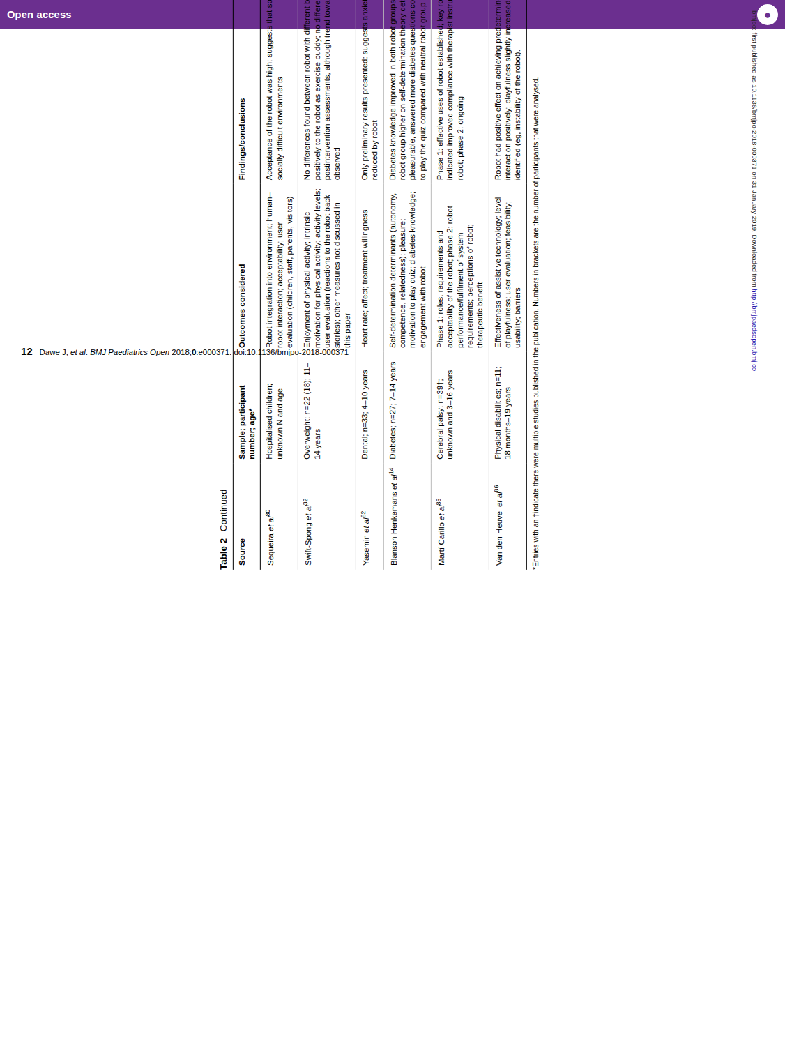Open access ●
bmjpo: first published as 10.1136/bmjpo-2018-000371 on 31 January 2019. Downloaded from http://bmjpaedsopen.bmj.com/ on July 2, 2022 by guest. Protected by copyright.
Table 2 Continued
| Source | Sample; participant number; age* | Outcomes considered | Findings/conclusions |
| --- | --- | --- | --- |
| Sequeira et al 80 | Hospitalised children; unknown N and age | Robot integration into environment; human–robot interaction; acceptability; user evaluation (children, staff, parents, visitors) | Acceptance of the robot was high; suggests that social robots may be positively used in socially difficult environments |
| Swift-Spong et al 32 | Overweight; n=22 (18); 11–14 years | Enjoyment of physical activity; intrinsic motivation for physical activity; activity levels; user evaluation (reactions to the robot back stories); other measures not discussed in this paper | No differences found between robot with different backstories; participants reacted positively to the robot as exercise buddy; no differences in preintervention and postintervention assessments, although trend towards increased intrinsic motivation was observed |
| Yasemin et al 82 | Dental; n=33; 4–10 years | Heart rate; affect; treatment willingness | Only preliminary results presented: suggests anxiety and pain during dental treatment was reduced by robot |
| Blanson Henkemans et al 14 | Diabetes; n=27; 7–14 years | Self-determination determinants (autonomy, competence, relatedness); pleasure; motivation to play quiz; diabetes knowledge; engagement with robot | Diabetes knowledge improved in both robot groups compared with control; personalised robot group higher on self-determination theory determinants, rated robot more pleasurable, answered more diabetes questions correctly, more engaged, more motivated to play the quiz compared with neutral robot group |
| Martí Carillo et al 85 | Cerebral palsy; n=39†; unknown and 3–16 years | Phase 1: roles, requirements and acceptability of the robot; phase 2: robot performance/fulfilment of system requirements; perceptions of robot; therapeutic benefit | Phase 1: effective uses of robot established; key roles determined; observations of patients indicated improved compliance with therapist instructions and increased motivation with robot; phase 2: ongoing |
| Van den Heuvel et al 86 | Physical disabilities; n=11; 18 months–19 years | Effectiveness of assistive technology; level of playfulness; user evaluation; feasibility; usability; barriers | Robot had positive effect on achieving predetermined goals; children evaluated the interaction positively; playfulness slightly increased; several usability/technical issues identified (eg, instability of the robot). |
*Entries with an †indicate there were multiple studies published in the publication. Numbers in brackets are the number of participants that were analysed.
12 Dawe J, et al. BMJ Paediatrics Open 2018;0:e000371. doi:10.1136/bmjpo-2018-000371